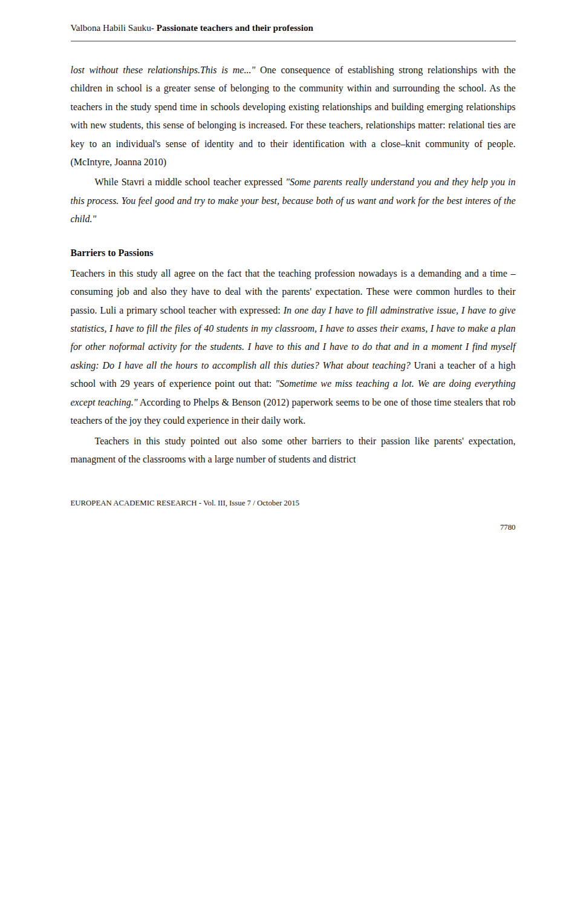Valbona Habili Sauku- Passionate teachers and their profession
lost without these relationships.This is me..." One consequence of establishing strong relationships with the children in school is a greater sense of belonging to the community within and surrounding the school. As the teachers in the study spend time in schools developing existing relationships and building emerging relationships with new students, this sense of belonging is increased. For these teachers, relationships matter: relational ties are key to an individual's sense of identity and to their identification with a close–knit community of people. (McIntyre, Joanna 2010)
While Stavri a middle school teacher expressed "Some parents really understand you and they help you in this process. You feel good and try to make your best, because both of us want and work for the best interes of the child."
Barriers to Passions
Teachers in this study all agree on the fact that the teaching profession nowadays is a demanding and a time – consuming job and also they have to deal with the parents' expectation. These were common hurdles to their passio. Luli a primary school teacher with expressed: In one day I have to fill adminstrative issue, I have to give statistics, I have to fill the files of 40 students in my classroom, I have to asses their exams, I have to make a plan for other noformal activity for the students. I have to this and I have to do that and in a moment I find myself asking: Do I have all the hours to accomplish all this duties? What about teaching? Urani a teacher of a high school with 29 years of experience point out that: "Sometime we miss teaching a lot. We are doing everything except teaching." According to Phelps & Benson (2012) paperwork seems to be one of those time stealers that rob teachers of the joy they could experience in their daily work.
Teachers in this study pointed out also some other barriers to their passion like parents' expectation, managment of the classrooms with a large number of students and district
EUROPEAN ACADEMIC RESEARCH - Vol. III, Issue 7 / October 2015
7780